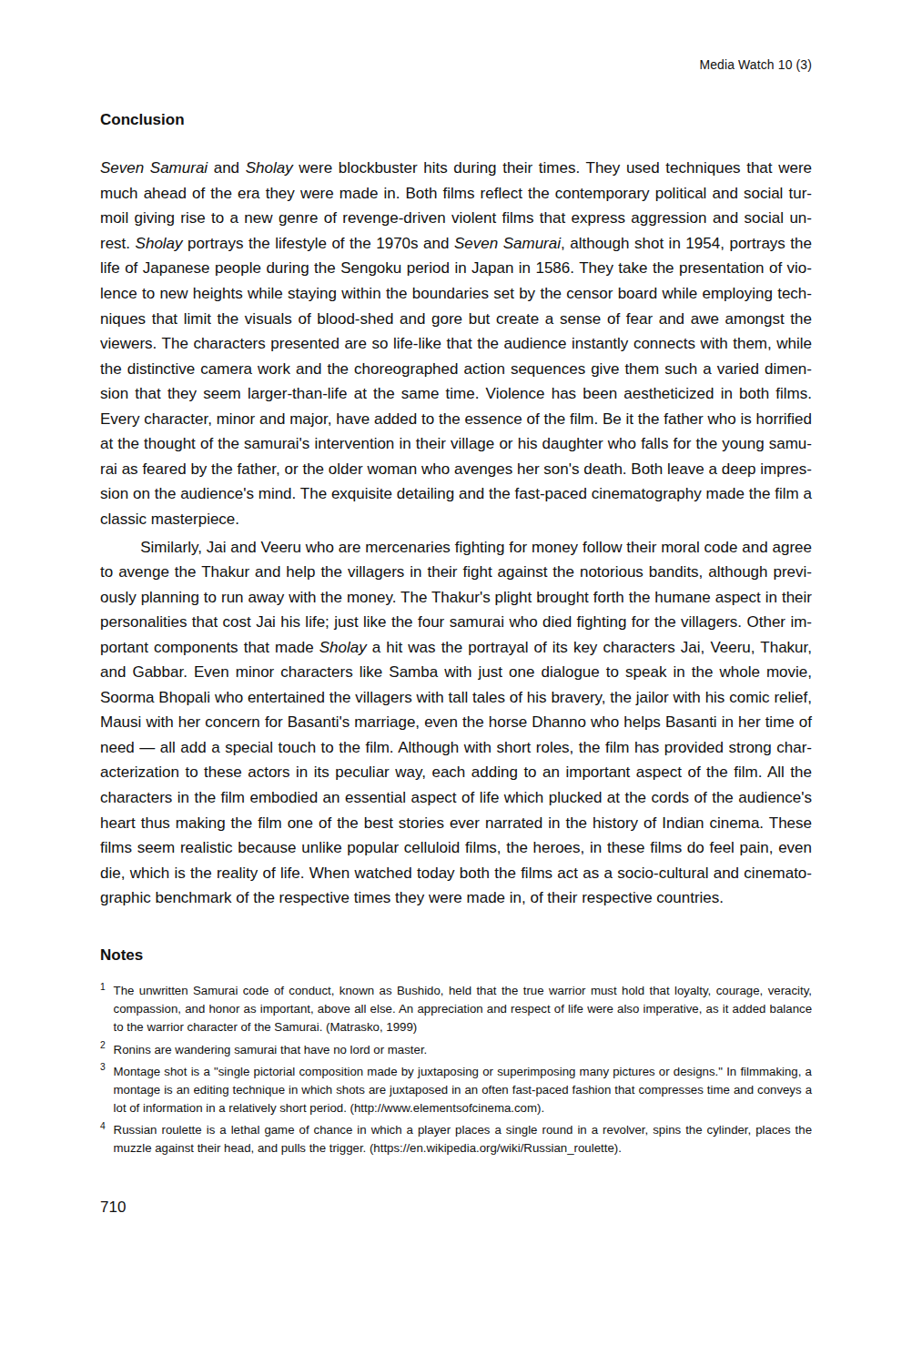Media Watch 10 (3)
Conclusion
Seven Samurai and Sholay were blockbuster hits during their times. They used techniques that were much ahead of the era they were made in. Both films reflect the contemporary political and social turmoil giving rise to a new genre of revenge-driven violent films that express aggression and social unrest. Sholay portrays the lifestyle of the 1970s and Seven Samurai, although shot in 1954, portrays the life of Japanese people during the Sengoku period in Japan in 1586. They take the presentation of violence to new heights while staying within the boundaries set by the censor board while employing techniques that limit the visuals of blood-shed and gore but create a sense of fear and awe amongst the viewers. The characters presented are so life-like that the audience instantly connects with them, while the distinctive camera work and the choreographed action sequences give them such a varied dimension that they seem larger-than-life at the same time. Violence has been aestheticized in both films. Every character, minor and major, have added to the essence of the film. Be it the father who is horrified at the thought of the samurai's intervention in their village or his daughter who falls for the young samurai as feared by the father, or the older woman who avenges her son's death. Both leave a deep impression on the audience's mind. The exquisite detailing and the fast-paced cinematography made the film a classic masterpiece.
Similarly, Jai and Veeru who are mercenaries fighting for money follow their moral code and agree to avenge the Thakur and help the villagers in their fight against the notorious bandits, although previously planning to run away with the money. The Thakur's plight brought forth the humane aspect in their personalities that cost Jai his life; just like the four samurai who died fighting for the villagers. Other important components that made Sholay a hit was the portrayal of its key characters Jai, Veeru, Thakur, and Gabbar. Even minor characters like Samba with just one dialogue to speak in the whole movie, Soorma Bhopali who entertained the villagers with tall tales of his bravery, the jailor with his comic relief, Mausi with her concern for Basanti's marriage, even the horse Dhanno who helps Basanti in her time of need — all add a special touch to the film. Although with short roles, the film has provided strong characterization to these actors in its peculiar way, each adding to an important aspect of the film. All the characters in the film embodied an essential aspect of life which plucked at the cords of the audience's heart thus making the film one of the best stories ever narrated in the history of Indian cinema. These films seem realistic because unlike popular celluloid films, the heroes, in these films do feel pain, even die, which is the reality of life. When watched today both the films act as a socio-cultural and cinematographic benchmark of the respective times they were made in, of their respective countries.
Notes
1 The unwritten Samurai code of conduct, known as Bushido, held that the true warrior must hold that loyalty, courage, veracity, compassion, and honor as important, above all else. An appreciation and respect of life were also imperative, as it added balance to the warrior character of the Samurai. (Matrasko, 1999)
2 Ronins are wandering samurai that have no lord or master.
3 Montage shot is a "single pictorial composition made by juxtaposing or superimposing many pictures or designs." In filmmaking, a montage is an editing technique in which shots are juxtaposed in an often fast-paced fashion that compresses time and conveys a lot of information in a relatively short period. (http://www.elementsofcinema.com).
4 Russian roulette is a lethal game of chance in which a player places a single round in a revolver, spins the cylinder, places the muzzle against their head, and pulls the trigger. (https://en.wikipedia.org/wiki/Russian_roulette).
710